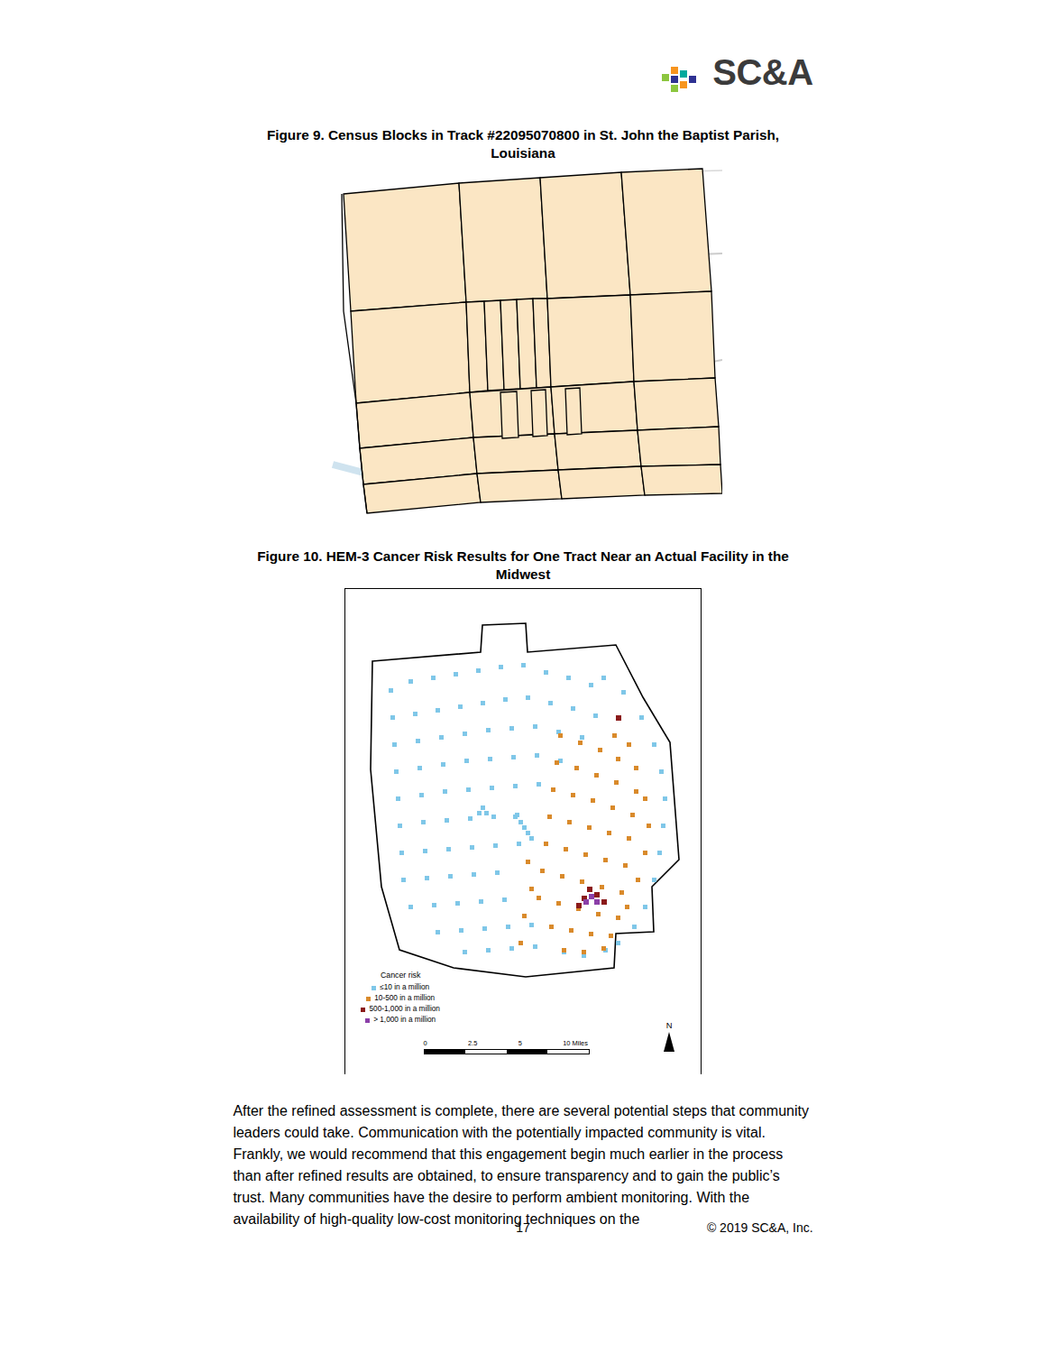SC&A
Figure 9. Census Blocks in Track #22095070800 in St. John the Baptist Parish, Louisiana
Kansas City Southern National Highway
Figure 10. HEM-3 Cancer Risk Results for One Tract Near an Actual Facility in the Midwest
Cancer risk
≤10 in a million
10-500 in a million
500-1,000 in a million
> 1,000 in a million
02.5510 Miles
N
After the refined assessment is complete, there are several potential steps that community leaders could take. Communication with the potentially impacted community is vital. Frankly, we would recommend that this engagement begin much earlier in the process than after refined results are obtained, to ensure transparency and to gain the public’s trust. Many communities have the desire to perform ambient monitoring. With the availability of high-quality low-cost monitoring techniques on the
17
© 2019 SC&A, Inc.